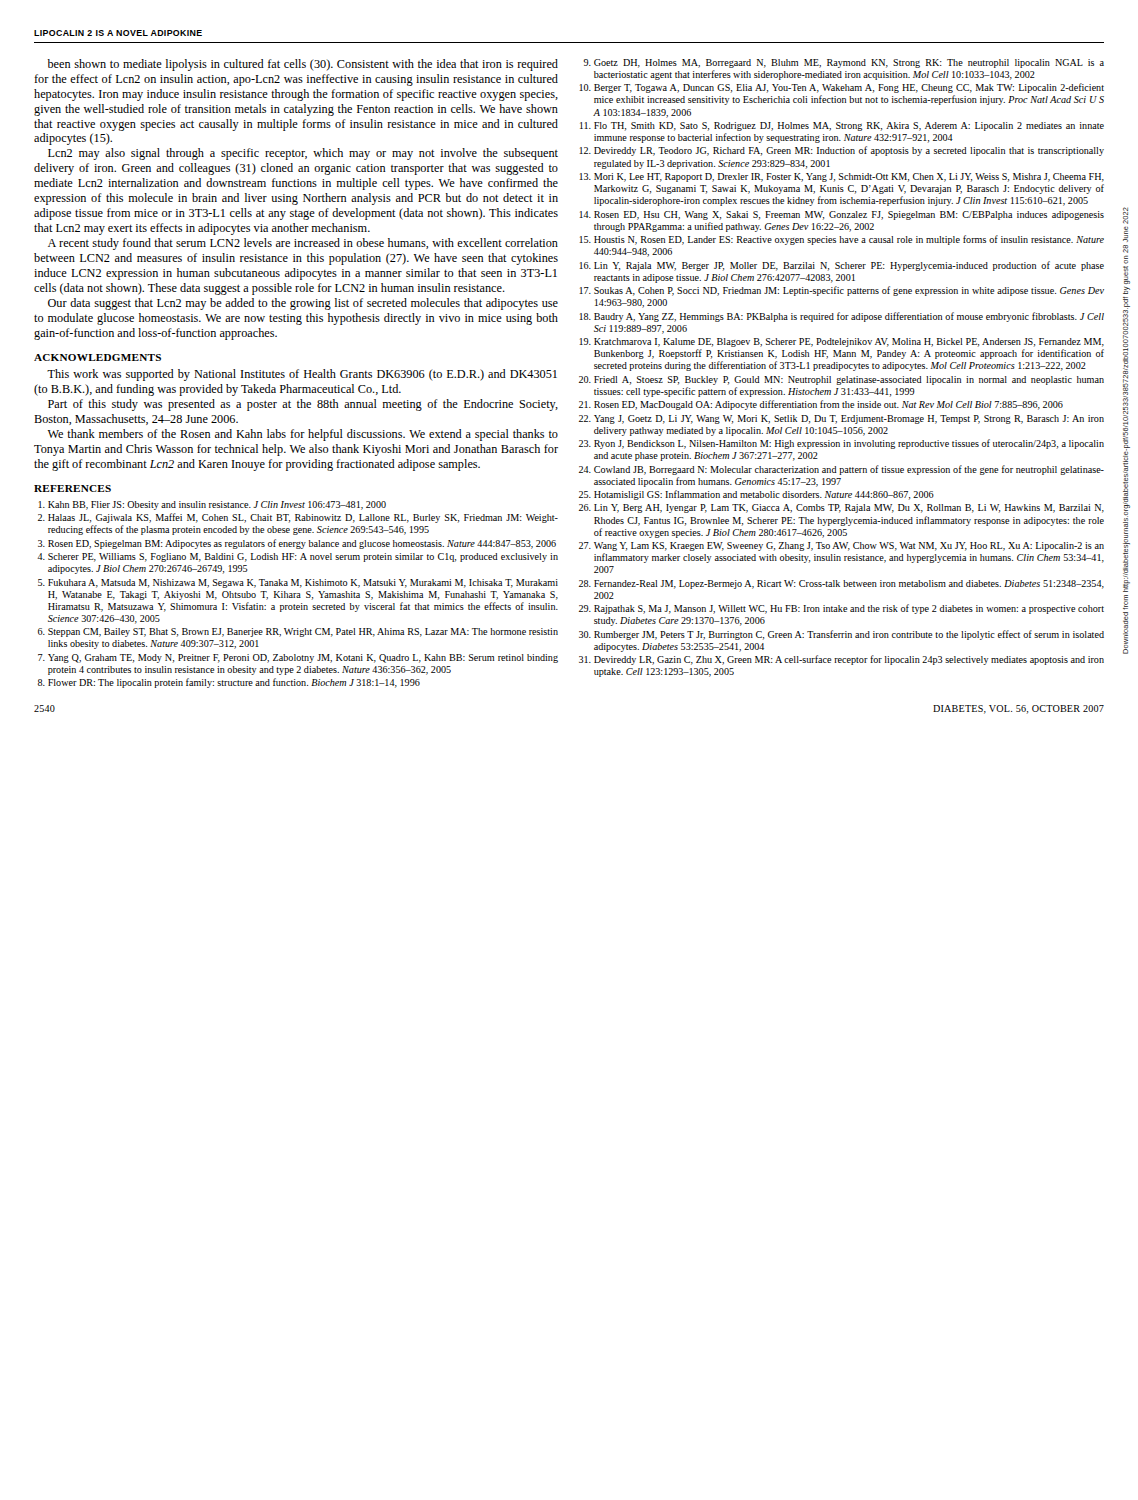LIPOCALIN 2 IS A NOVEL ADIPOKINE
Downloaded from http://diabetesjournals.org/diabetes/article-pdf/56/10/2533/385728/zdb01007002533.pdf by guest on 28 June 2022
been shown to mediate lipolysis in cultured fat cells (30). Consistent with the idea that iron is required for the effect of Lcn2 on insulin action, apo-Lcn2 was ineffective in causing insulin resistance in cultured hepatocytes. Iron may induce insulin resistance through the formation of specific reactive oxygen species, given the well-studied role of transition metals in catalyzing the Fenton reaction in cells. We have shown that reactive oxygen species act causally in multiple forms of insulin resistance in mice and in cultured adipocytes (15).
Lcn2 may also signal through a specific receptor, which may or may not involve the subsequent delivery of iron. Green and colleagues (31) cloned an organic cation transporter that was suggested to mediate Lcn2 internalization and downstream functions in multiple cell types. We have confirmed the expression of this molecule in brain and liver using Northern analysis and PCR but do not detect it in adipose tissue from mice or in 3T3-L1 cells at any stage of development (data not shown). This indicates that Lcn2 may exert its effects in adipocytes via another mechanism.
A recent study found that serum LCN2 levels are increased in obese humans, with excellent correlation between LCN2 and measures of insulin resistance in this population (27). We have seen that cytokines induce LCN2 expression in human subcutaneous adipocytes in a manner similar to that seen in 3T3-L1 cells (data not shown). These data suggest a possible role for LCN2 in human insulin resistance.
Our data suggest that Lcn2 may be added to the growing list of secreted molecules that adipocytes use to modulate glucose homeostasis. We are now testing this hypothesis directly in vivo in mice using both gain-of-function and loss-of-function approaches.
ACKNOWLEDGMENTS
This work was supported by National Institutes of Health Grants DK63906 (to E.D.R.) and DK43051 (to B.B.K.), and funding was provided by Takeda Pharmaceutical Co., Ltd.
Part of this study was presented as a poster at the 88th annual meeting of the Endocrine Society, Boston, Massachusetts, 24–28 June 2006.
We thank members of the Rosen and Kahn labs for helpful discussions. We extend a special thanks to Tonya Martin and Chris Wasson for technical help. We also thank Kiyoshi Mori and Jonathan Barasch for the gift of recombinant Lcn2 and Karen Inouye for providing fractionated adipose samples.
REFERENCES
Kahn BB, Flier JS: Obesity and insulin resistance. J Clin Invest 106:473–481, 2000
Halaas JL, Gajiwala KS, Maffei M, Cohen SL, Chait BT, Rabinowitz D, Lallone RL, Burley SK, Friedman JM: Weight-reducing effects of the plasma protein encoded by the obese gene. Science 269:543–546, 1995
Rosen ED, Spiegelman BM: Adipocytes as regulators of energy balance and glucose homeostasis. Nature 444:847–853, 2006
Scherer PE, Williams S, Fogliano M, Baldini G, Lodish HF: A novel serum protein similar to C1q, produced exclusively in adipocytes. J Biol Chem 270:26746–26749, 1995
Fukuhara A, Matsuda M, Nishizawa M, Segawa K, Tanaka M, Kishimoto K, Matsuki Y, Murakami M, Ichisaka T, Murakami H, Watanabe E, Takagi T, Akiyoshi M, Ohtsubo T, Kihara S, Yamashita S, Makishima M, Funahashi T, Yamanaka S, Hiramatsu R, Matsuzawa Y, Shimomura I: Visfatin: a protein secreted by visceral fat that mimics the effects of insulin. Science 307:426–430, 2005
Steppan CM, Bailey ST, Bhat S, Brown EJ, Banerjee RR, Wright CM, Patel HR, Ahima RS, Lazar MA: The hormone resistin links obesity to diabetes. Nature 409:307–312, 2001
Yang Q, Graham TE, Mody N, Preitner F, Peroni OD, Zabolotny JM, Kotani K, Quadro L, Kahn BB: Serum retinol binding protein 4 contributes to insulin resistance in obesity and type 2 diabetes. Nature 436:356–362, 2005
Flower DR: The lipocalin protein family: structure and function. Biochem J 318:1–14, 1996
Goetz DH, Holmes MA, Borregaard N, Bluhm ME, Raymond KN, Strong RK: The neutrophil lipocalin NGAL is a bacteriostatic agent that interferes with siderophore-mediated iron acquisition. Mol Cell 10:1033–1043, 2002
Berger T, Togawa A, Duncan GS, Elia AJ, You-Ten A, Wakeham A, Fong HE, Cheung CC, Mak TW: Lipocalin 2-deficient mice exhibit increased sensitivity to Escherichia coli infection but not to ischemia-reperfusion injury. Proc Natl Acad Sci U S A 103:1834–1839, 2006
Flo TH, Smith KD, Sato S, Rodriguez DJ, Holmes MA, Strong RK, Akira S, Aderem A: Lipocalin 2 mediates an innate immune response to bacterial infection by sequestrating iron. Nature 432:917–921, 2004
Devireddy LR, Teodoro JG, Richard FA, Green MR: Induction of apoptosis by a secreted lipocalin that is transcriptionally regulated by IL-3 deprivation. Science 293:829–834, 2001
Mori K, Lee HT, Rapoport D, Drexler IR, Foster K, Yang J, Schmidt-Ott KM, Chen X, Li JY, Weiss S, Mishra J, Cheema FH, Markowitz G, Suganami T, Sawai K, Mukoyama M, Kunis C, D’Agati V, Devarajan P, Barasch J: Endocytic delivery of lipocalin-siderophore-iron complex rescues the kidney from ischemia-reperfusion injury. J Clin Invest 115:610–621, 2005
Rosen ED, Hsu CH, Wang X, Sakai S, Freeman MW, Gonzalez FJ, Spiegelman BM: C/EBPalpha induces adipogenesis through PPARgamma: a unified pathway. Genes Dev 16:22–26, 2002
Houstis N, Rosen ED, Lander ES: Reactive oxygen species have a causal role in multiple forms of insulin resistance. Nature 440:944–948, 2006
Lin Y, Rajala MW, Berger JP, Moller DE, Barzilai N, Scherer PE: Hyperglycemia-induced production of acute phase reactants in adipose tissue. J Biol Chem 276:42077–42083, 2001
Soukas A, Cohen P, Socci ND, Friedman JM: Leptin-specific patterns of gene expression in white adipose tissue. Genes Dev 14:963–980, 2000
Baudry A, Yang ZZ, Hemmings BA: PKBalpha is required for adipose differentiation of mouse embryonic fibroblasts. J Cell Sci 119:889–897, 2006
Kratchmarova I, Kalume DE, Blagoev B, Scherer PE, Podtelejnikov AV, Molina H, Bickel PE, Andersen JS, Fernandez MM, Bunkenborg J, Roepstorff P, Kristiansen K, Lodish HF, Mann M, Pandey A: A proteomic approach for identification of secreted proteins during the differentiation of 3T3-L1 preadipocytes to adipocytes. Mol Cell Proteomics 1:213–222, 2002
Friedl A, Stoesz SP, Buckley P, Gould MN: Neutrophil gelatinase-associated lipocalin in normal and neoplastic human tissues: cell type-specific pattern of expression. Histochem J 31:433–441, 1999
Rosen ED, MacDougald OA: Adipocyte differentiation from the inside out. Nat Rev Mol Cell Biol 7:885–896, 2006
Yang J, Goetz D, Li JY, Wang W, Mori K, Setlik D, Du T, Erdjument-Bromage H, Tempst P, Strong R, Barasch J: An iron delivery pathway mediated by a lipocalin. Mol Cell 10:1045–1056, 2002
Ryon J, Bendickson L, Nilsen-Hamilton M: High expression in involuting reproductive tissues of uterocalin/24p3, a lipocalin and acute phase protein. Biochem J 367:271–277, 2002
Cowland JB, Borregaard N: Molecular characterization and pattern of tissue expression of the gene for neutrophil gelatinase-associated lipocalin from humans. Genomics 45:17–23, 1997
Hotamisligil GS: Inflammation and metabolic disorders. Nature 444:860–867, 2006
Lin Y, Berg AH, Iyengar P, Lam TK, Giacca A, Combs TP, Rajala MW, Du X, Rollman B, Li W, Hawkins M, Barzilai N, Rhodes CJ, Fantus IG, Brownlee M, Scherer PE: The hyperglycemia-induced inflammatory response in adipocytes: the role of reactive oxygen species. J Biol Chem 280:4617–4626, 2005
Wang Y, Lam KS, Kraegen EW, Sweeney G, Zhang J, Tso AW, Chow WS, Wat NM, Xu JY, Hoo RL, Xu A: Lipocalin-2 is an inflammatory marker closely associated with obesity, insulin resistance, and hyperglycemia in humans. Clin Chem 53:34–41, 2007
Fernandez-Real JM, Lopez-Bermejo A, Ricart W: Cross-talk between iron metabolism and diabetes. Diabetes 51:2348–2354, 2002
Rajpathak S, Ma J, Manson J, Willett WC, Hu FB: Iron intake and the risk of type 2 diabetes in women: a prospective cohort study. Diabetes Care 29:1370–1376, 2006
Rumberger JM, Peters T Jr, Burrington C, Green A: Transferrin and iron contribute to the lipolytic effect of serum in isolated adipocytes. Diabetes 53:2535–2541, 2004
Devireddy LR, Gazin C, Zhu X, Green MR: A cell-surface receptor for lipocalin 24p3 selectively mediates apoptosis and iron uptake. Cell 123:1293–1305, 2005
2540 DIABETES, VOL. 56, OCTOBER 2007